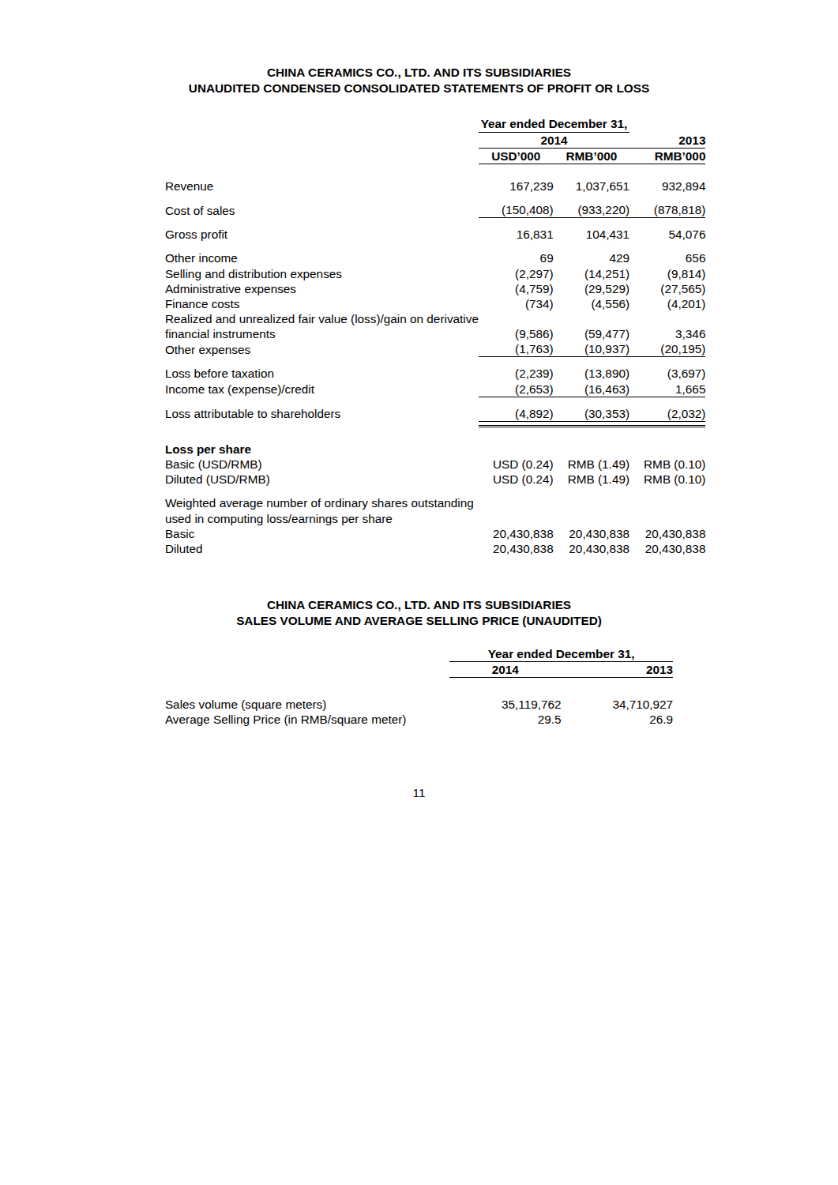CHINA CERAMICS CO., LTD. AND ITS SUBSIDIARIES
UNAUDITED CONDENSED CONSOLIDATED STATEMENTS OF PROFIT OR LOSS
| | Year ended December 31, | |
| | 2014 | 2013 |
| | USD’000 | RMB’000 | RMB’000 |
| Revenue | 167,239 | 1,037,651 | 932,894 |
| Cost of sales | (150,408) | (933,220) | (878,818) |
| Gross profit | 16,831 | 104,431 | 54,076 |
| Other income | 69 | 429 | 656 |
| Selling and distribution expenses | (2,297) | (14,251) | (9,814) |
| Administrative expenses | (4,759) | (29,529) | (27,565) |
| Finance costs | (734) | (4,556) | (4,201) |
| Realized and unrealized fair value (loss)/gain on derivative | | | |
| financial instruments | (9,586) | (59,477) | 3,346 |
| Other expenses | (1,763) | (10,937) | (20,195) |
| Loss before taxation | (2,239) | (13,890) | (3,697) |
| Income tax (expense)/credit | (2,653) | (16,463) | 1,665 |
| Loss attributable to shareholders | (4,892) | (30,353) | (2,032) |
| Loss per share | | | |
| Basic (USD/RMB) | USD (0.24) | RMB (1.49) | RMB (0.10) |
| Diluted (USD/RMB) | USD (0.24) | RMB (1.49) | RMB (0.10) |
| Weighted average number of ordinary shares outstanding | | | |
| used in computing loss/earnings per share | | | |
| Basic | 20,430,838 | 20,430,838 | 20,430,838 |
| Diluted | 20,430,838 | 20,430,838 | 20,430,838 |
CHINA CERAMICS CO., LTD. AND ITS SUBSIDIARIES
SALES VOLUME AND AVERAGE SELLING PRICE (UNAUDITED)
| | Year ended December 31, |
| | 2014 | 2013 |
| Sales volume (square meters) | 35,119,762 | 34,710,927 |
| Average Selling Price (in RMB/square meter) | 29.5 | 26.9 |
11